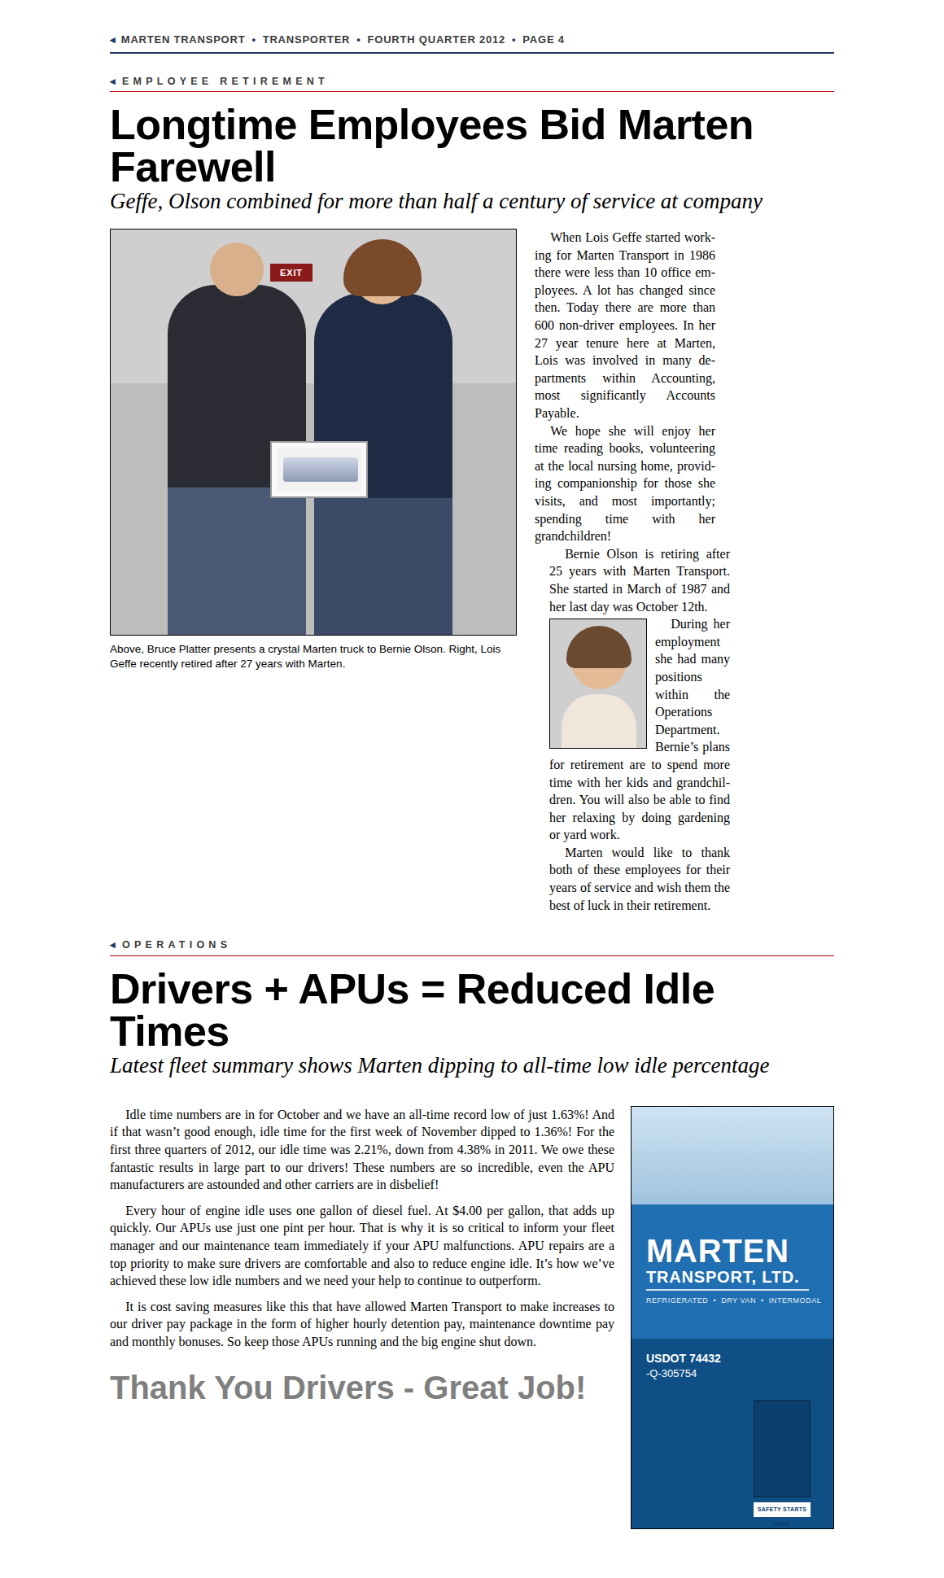◂MARTEN TRANSPORT•TRANSPORTER•FOURTH QUARTER 2012•PAGE 4
◂EMPLOYEE RETIREMENT
Longtime Employees Bid Marten Farewell
Geffe, Olson combined for more than half a century of service at company
EXIT
Above, Bruce Platter presents a crystal Marten truck to Bernie Olson. Right, Lois Geffe recently retired after 27 years with Marten.
When Lois Geffe started working for Marten Transport in 1986 there were less than 10 office employees. A lot has changed since then. Today there are more than 600 non-driver employees. In her 27 year tenure here at Marten, Lois was involved in many departments within Accounting, most significantly Accounts Payable.
We hope she will enjoy her time reading books, volunteering at the local nursing home, providing companionship for those she visits, and most importantly; spending time with her grandchildren!
Bernie Olson is retiring after 25 years with Marten Transport. She started in March of 1987 and her last day was October 12th.
During her employment she had many positions within the Operations Department. Bernie’s plans for retirement are to spend more time with her kids and grandchildren. You will also be able to find her relaxing by doing gardening or yard work.
Marten would like to thank both of these employees for their years of service and wish them the best of luck in their retirement.
◂OPERATIONS
Drivers + APUs = Reduced Idle Times
Latest fleet summary shows Marten dipping to all-time low idle percentage
MARTEN
TRANSPORT, LTD.
REFRIGERATED • DRY VAN • INTERMODAL
USDOT 74432-Q-305754
SAFETY STARTS HERE
Idle time numbers are in for October and we have an all-time record low of just 1.63%! And if that wasn’t good enough, idle time for the first week of November dipped to 1.36%! For the first three quarters of 2012, our idle time was 2.21%, down from 4.38% in 2011. We owe these fantastic results in large part to our drivers! These numbers are so incredible, even the APU manufacturers are astounded and other carriers are in disbelief!
Every hour of engine idle uses one gallon of diesel fuel. At $4.00 per gallon, that adds up quickly. Our APUs use just one pint per hour. That is why it is so critical to inform your fleet manager and our maintenance team immediately if your APU malfunctions. APU repairs are a top priority to make sure drivers are comfortable and also to reduce engine idle. It’s how we’ve achieved these low idle numbers and we need your help to continue to outperform.
It is cost saving measures like this that have allowed Marten Transport to make increases to our driver pay package in the form of higher hourly detention pay, maintenance downtime pay and monthly bonuses. So keep those APUs running and the big engine shut down.
Thank You Drivers - Great Job!